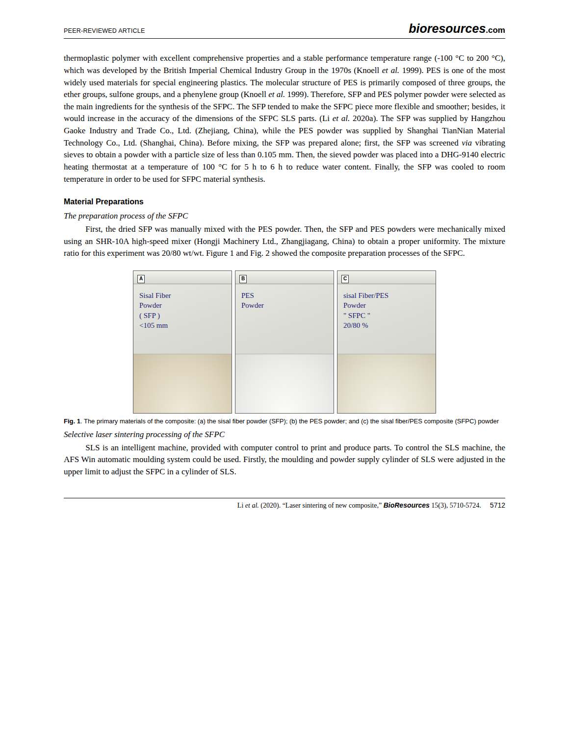PEER-REVIEWED ARTICLE
bioresources.com
thermoplastic polymer with excellent comprehensive properties and a stable performance temperature range (-100 °C to 200 °C), which was developed by the British Imperial Chemical Industry Group in the 1970s (Knoell et al. 1999). PES is one of the most widely used materials for special engineering plastics. The molecular structure of PES is primarily composed of three groups, the ether groups, sulfone groups, and a phenylene group (Knoell et al. 1999). Therefore, SFP and PES polymer powder were selected as the main ingredients for the synthesis of the SFPC. The SFP tended to make the SFPC piece more flexible and smoother; besides, it would increase in the accuracy of the dimensions of the SFPC SLS parts. (Li et al. 2020a). The SFP was supplied by Hangzhou Gaoke Industry and Trade Co., Ltd. (Zhejiang, China), while the PES powder was supplied by Shanghai TianNian Material Technology Co., Ltd. (Shanghai, China). Before mixing, the SFP was prepared alone; first, the SFP was screened via vibrating sieves to obtain a powder with a particle size of less than 0.105 mm. Then, the sieved powder was placed into a DHG-9140 electric heating thermostat at a temperature of 100 °C for 5 h to 6 h to reduce water content. Finally, the SFP was cooled to room temperature in order to be used for SFPC material synthesis.
Material Preparations
The preparation process of the SFPC
First, the dried SFP was manually mixed with the PES powder. Then, the SFP and PES powders were mechanically mixed using an SHR-10A high-speed mixer (Hongji Machinery Ltd., Zhangjiagang, China) to obtain a proper uniformity. The mixture ratio for this experiment was 20/80 wt/wt. Figure 1 and Fig. 2 showed the composite preparation processes of the SFPC.
A
Sisal Fiber
Powder
( SFP )
<105 mm
B
PES
Powder
C
sisal Fiber/PES
Powder
" SFPC "
20/80 %
Fig. 1. The primary materials of the composite: (a) the sisal fiber powder (SFP); (b) the PES powder; and (c) the sisal fiber/PES composite (SFPC) powder
Selective laser sintering processing of the SFPC
SLS is an intelligent machine, provided with computer control to print and produce parts. To control the SLS machine, the AFS Win automatic moulding system could be used. Firstly, the moulding and powder supply cylinder of SLS were adjusted in the upper limit to adjust the SFPC in a cylinder of SLS.
Li et al. (2020). “Laser sintering of new composite,” BioResources 15(3), 5710-5724.
5712